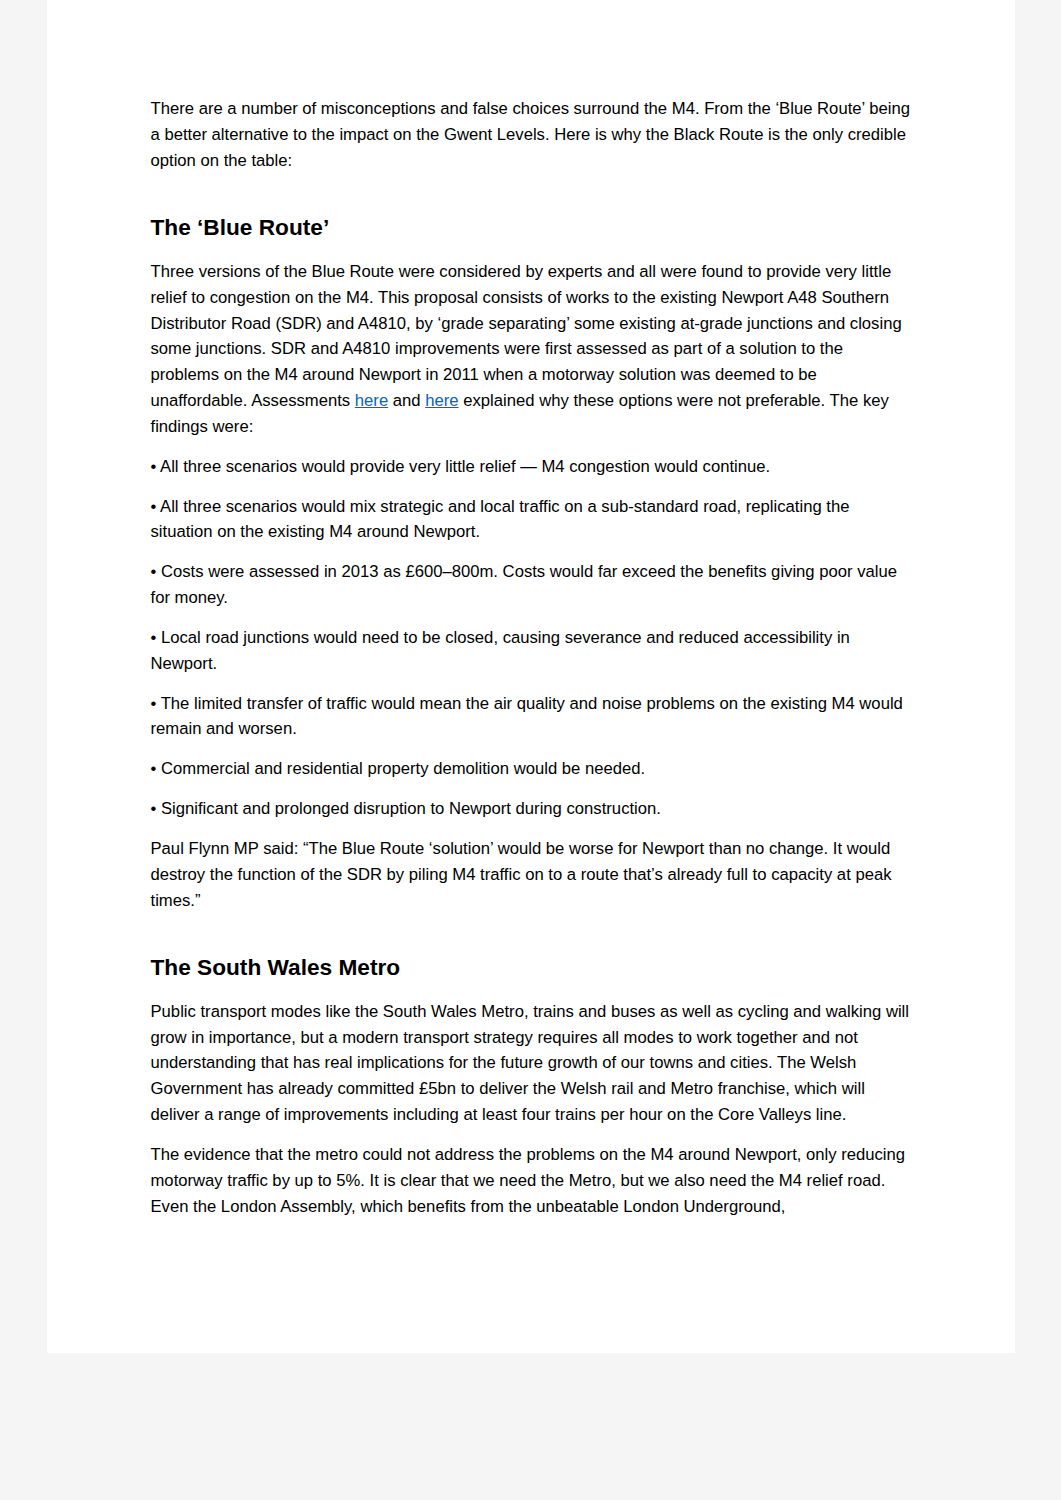There are a number of misconceptions and false choices surround the M4. From the ‘Blue Route’ being a better alternative to the impact on the Gwent Levels. Here is why the Black Route is the only credible option on the table:
The ‘Blue Route’
Three versions of the Blue Route were considered by experts and all were found to provide very little relief to congestion on the M4. This proposal consists of works to the existing Newport A48 Southern Distributor Road (SDR) and A4810, by ‘grade separating’ some existing at-grade junctions and closing some junctions. SDR and A4810 improvements were first assessed as part of a solution to the problems on the M4 around Newport in 2011 when a motorway solution was deemed to be unaffordable. Assessments here and here explained why these options were not preferable. The key findings were:
• All three scenarios would provide very little relief — M4 congestion would continue.
• All three scenarios would mix strategic and local traffic on a sub-standard road, replicating the situation on the existing M4 around Newport.
• Costs were assessed in 2013 as £600–800m. Costs would far exceed the benefits giving poor value for money.
• Local road junctions would need to be closed, causing severance and reduced accessibility in Newport.
• The limited transfer of traffic would mean the air quality and noise problems on the existing M4 would remain and worsen.
• Commercial and residential property demolition would be needed.
• Significant and prolonged disruption to Newport during construction.
Paul Flynn MP said: “The Blue Route ‘solution’ would be worse for Newport than no change. It would destroy the function of the SDR by piling M4 traffic on to a route that’s already full to capacity at peak times.”
The South Wales Metro
Public transport modes like the South Wales Metro, trains and buses as well as cycling and walking will grow in importance, but a modern transport strategy requires all modes to work together and not understanding that has real implications for the future growth of our towns and cities. The Welsh Government has already committed £5bn to deliver the Welsh rail and Metro franchise, which will deliver a range of improvements including at least four trains per hour on the Core Valleys line.
The evidence that the metro could not address the problems on the M4 around Newport, only reducing motorway traffic by up to 5%. It is clear that we need the Metro, but we also need the M4 relief road. Even the London Assembly, which benefits from the unbeatable London Underground,